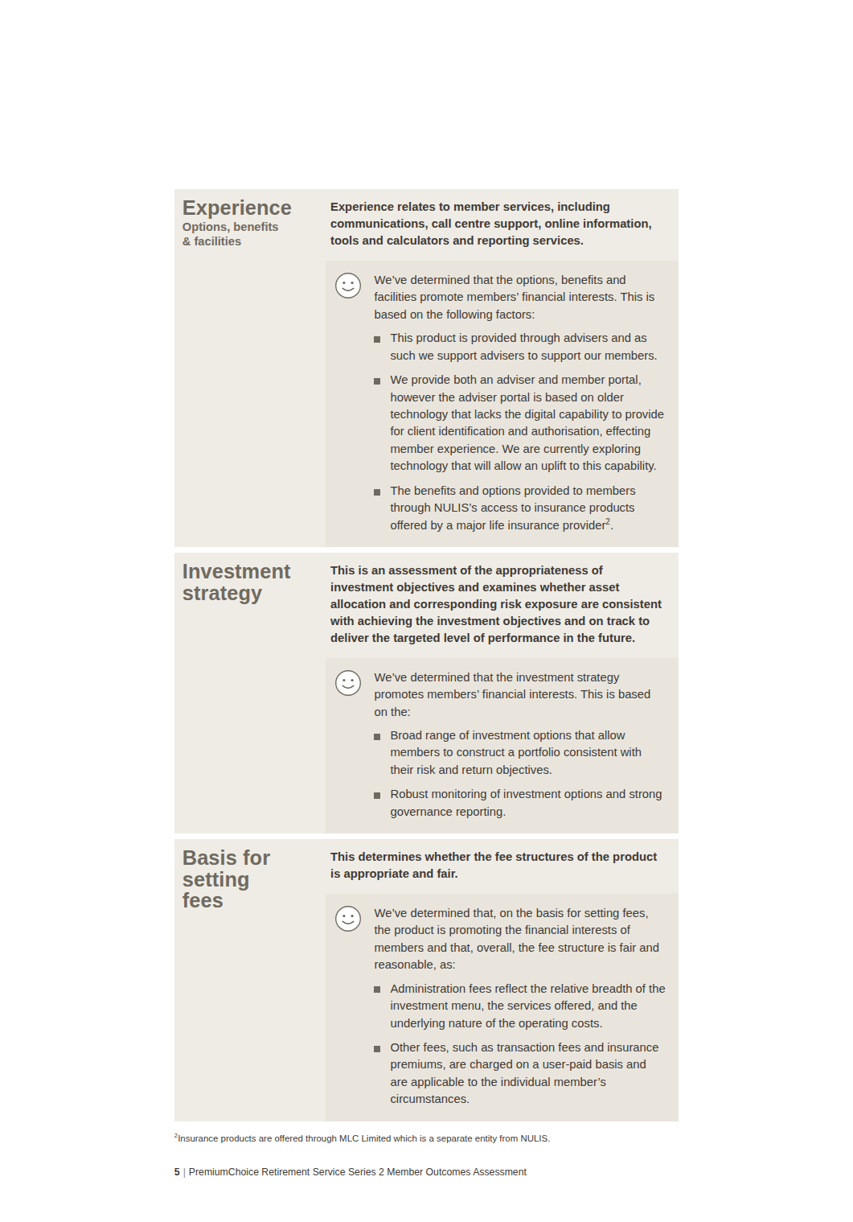| Experience Options, benefits & facilities | Experience relates to member services, including communications, call centre support, online information, tools and calculators and reporting services. |
| | We’ve determined that the options, benefits and facilities promote members’ financial interests. This is based on the following factors: This product is provided through advisers and as such we support advisers to support our members. We provide both an adviser and member portal, however the adviser portal is based on older technology that lacks the digital capability to provide for client identification and authorisation, effecting member experience. We are currently exploring technology that will allow an uplift to this capability. The benefits and options provided to members through NULIS’s access to insurance products offered by a major life insurance provider 2 . |
| Investment strategy | This is an assessment of the appropriateness of investment objectives and examines whether asset allocation and corresponding risk exposure are consistent with achieving the investment objectives and on track to deliver the targeted level of performance in the future. |
| | We’ve determined that the investment strategy promotes members’ financial interests. This is based on the: Broad range of investment options that allow members to construct a portfolio consistent with their risk and return objectives. Robust monitoring of investment options and strong governance reporting. |
| Basis for setting fees | This determines whether the fee structures of the product is appropriate and fair. |
| | We’ve determined that, on the basis for setting fees, the product is promoting the financial interests of members and that, overall, the fee structure is fair and reasonable, as: Administration fees reflect the relative breadth of the investment menu, the services offered, and the underlying nature of the operating costs. Other fees, such as transaction fees and insurance premiums, are charged on a user-paid basis and are applicable to the individual member’s circumstances. |
2Insurance products are offered through MLC Limited which is a separate entity from NULIS.
5|PremiumChoice Retirement Service Series 2 Member Outcomes Assessment